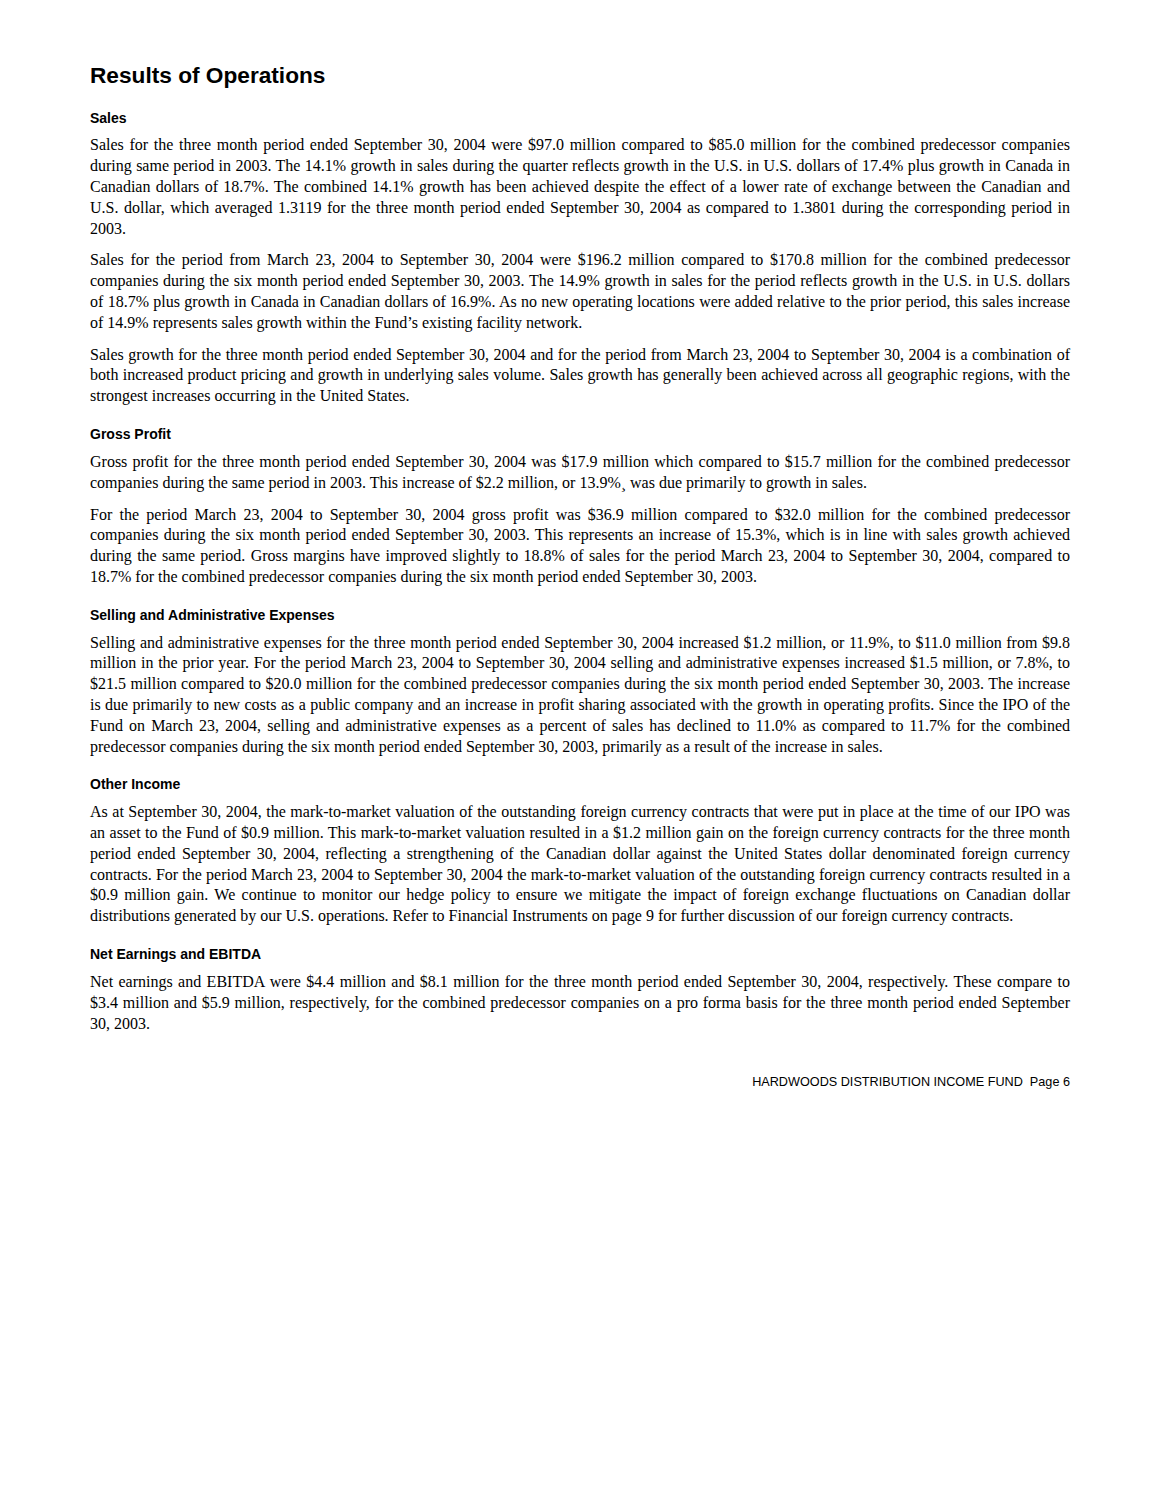Results of Operations
Sales
Sales for the three month period ended September 30, 2004 were $97.0 million compared to $85.0 million for the combined predecessor companies during same period in 2003. The 14.1% growth in sales during the quarter reflects growth in the U.S. in U.S. dollars of 17.4% plus growth in Canada in Canadian dollars of 18.7%. The combined 14.1% growth has been achieved despite the effect of a lower rate of exchange between the Canadian and U.S. dollar, which averaged 1.3119 for the three month period ended September 30, 2004 as compared to 1.3801 during the corresponding period in 2003.
Sales for the period from March 23, 2004 to September 30, 2004 were $196.2 million compared to $170.8 million for the combined predecessor companies during the six month period ended September 30, 2003. The 14.9% growth in sales for the period reflects growth in the U.S. in U.S. dollars of 18.7% plus growth in Canada in Canadian dollars of 16.9%. As no new operating locations were added relative to the prior period, this sales increase of 14.9% represents sales growth within the Fund’s existing facility network.
Sales growth for the three month period ended September 30, 2004 and for the period from March 23, 2004 to September 30, 2004 is a combination of both increased product pricing and growth in underlying sales volume. Sales growth has generally been achieved across all geographic regions, with the strongest increases occurring in the United States.
Gross Profit
Gross profit for the three month period ended September 30, 2004 was $17.9 million which compared to $15.7 million for the combined predecessor companies during the same period in 2003. This increase of $2.2 million, or 13.9%¸ was due primarily to growth in sales.
For the period March 23, 2004 to September 30, 2004 gross profit was $36.9 million compared to $32.0 million for the combined predecessor companies during the six month period ended September 30, 2003. This represents an increase of 15.3%, which is in line with sales growth achieved during the same period. Gross margins have improved slightly to 18.8% of sales for the period March 23, 2004 to September 30, 2004, compared to 18.7% for the combined predecessor companies during the six month period ended September 30, 2003.
Selling and Administrative Expenses
Selling and administrative expenses for the three month period ended September 30, 2004 increased $1.2 million, or 11.9%, to $11.0 million from $9.8 million in the prior year. For the period March 23, 2004 to September 30, 2004 selling and administrative expenses increased $1.5 million, or 7.8%, to $21.5 million compared to $20.0 million for the combined predecessor companies during the six month period ended September 30, 2003. The increase is due primarily to new costs as a public company and an increase in profit sharing associated with the growth in operating profits. Since the IPO of the Fund on March 23, 2004, selling and administrative expenses as a percent of sales has declined to 11.0% as compared to 11.7% for the combined predecessor companies during the six month period ended September 30, 2003, primarily as a result of the increase in sales.
Other Income
As at September 30, 2004, the mark-to-market valuation of the outstanding foreign currency contracts that were put in place at the time of our IPO was an asset to the Fund of $0.9 million. This mark-to-market valuation resulted in a $1.2 million gain on the foreign currency contracts for the three month period ended September 30, 2004, reflecting a strengthening of the Canadian dollar against the United States dollar denominated foreign currency contracts. For the period March 23, 2004 to September 30, 2004 the mark-to-market valuation of the outstanding foreign currency contracts resulted in a $0.9 million gain. We continue to monitor our hedge policy to ensure we mitigate the impact of foreign exchange fluctuations on Canadian dollar distributions generated by our U.S. operations. Refer to Financial Instruments on page 9 for further discussion of our foreign currency contracts.
Net Earnings and EBITDA
Net earnings and EBITDA were $4.4 million and $8.1 million for the three month period ended September 30, 2004, respectively. These compare to $3.4 million and $5.9 million, respectively, for the combined predecessor companies on a pro forma basis for the three month period ended September 30, 2003.
HARDWOODS DISTRIBUTION INCOME FUND Page 6